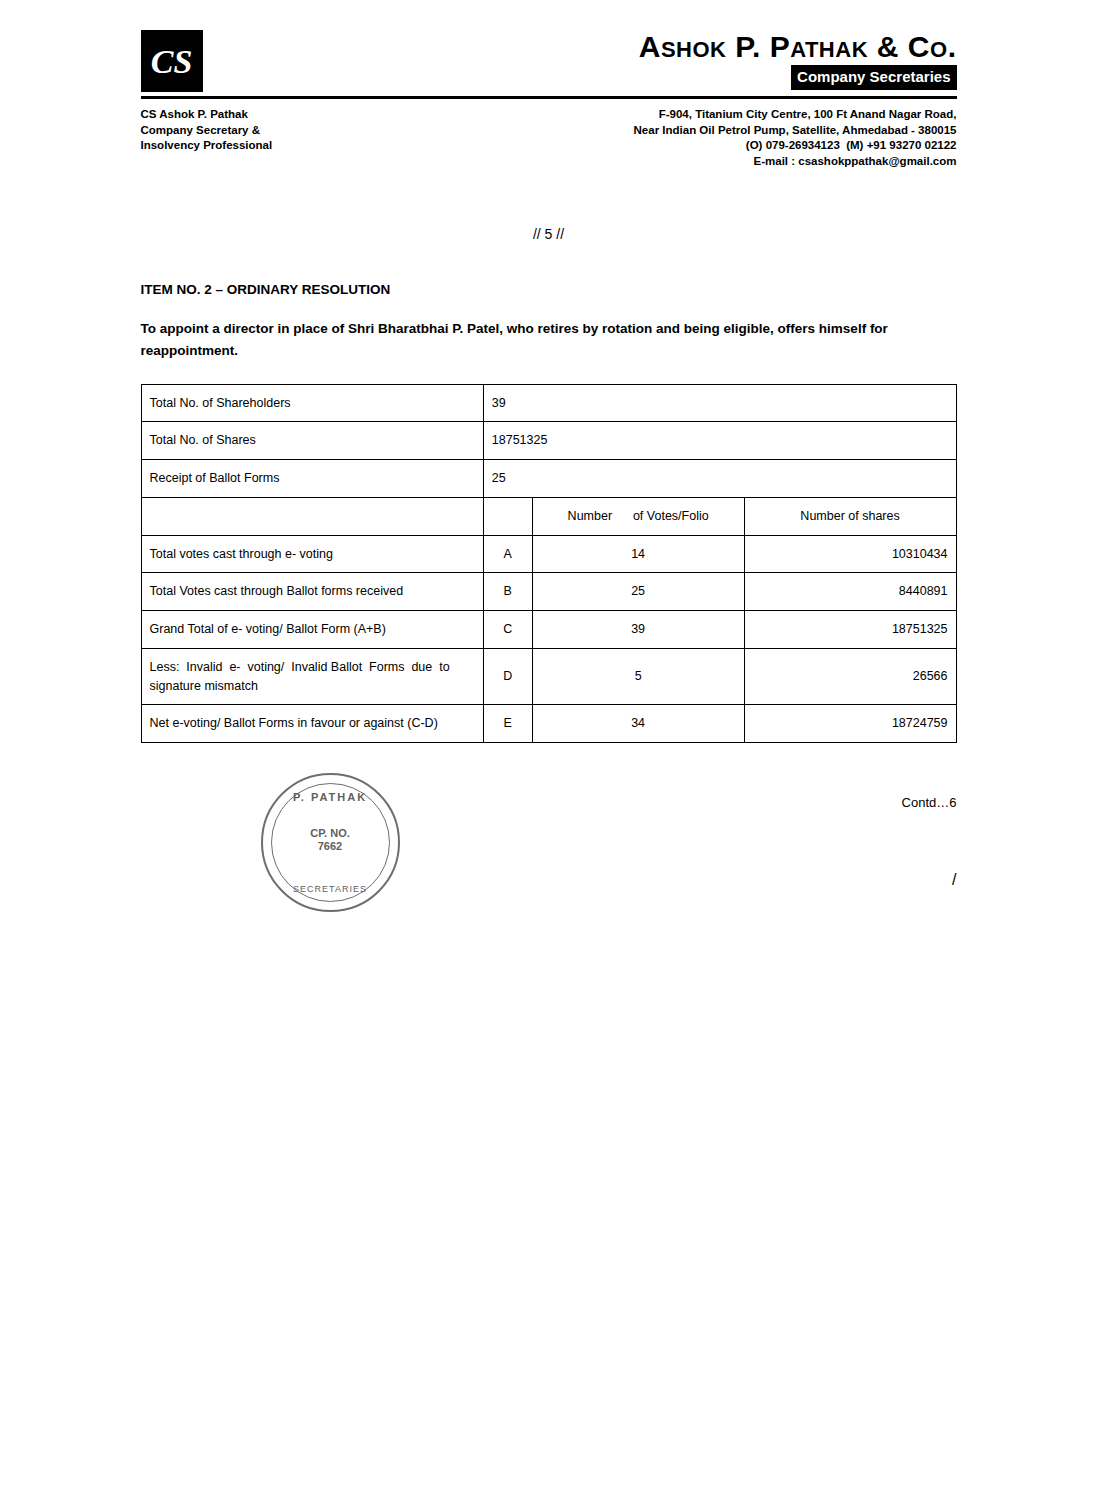CS
ASHOK P. PATHAK & CO.
Company Secretaries
CS Ashok P. Pathak
Company Secretary &
Insolvency Professional
F-904, Titanium City Centre, 100 Ft Anand Nagar Road,
Near Indian Oil Petrol Pump, Satellite, Ahmedabad - 380015
(O) 079-26934123 (M) +91 93270 02122
E-mail : csashokppathak@gmail.com
// 5 //
ITEM NO. 2 – ORDINARY RESOLUTION
To appoint a director in place of Shri Bharatbhai P. Patel, who retires by rotation and being eligible, offers himself for reappointment.
| Total No. of Shareholders | 39 |
| Total No. of Shares | 18751325 |
| Receipt of Ballot Forms | 25 |
| | | Number of Votes/Folio | Number of shares |
| Total votes cast through e- voting | A | 14 | 10310434 |
| Total Votes cast through Ballot forms received | B | 25 | 8440891 |
| Grand Total of e- voting/ Ballot Form (A+B) | C | 39 | 18751325 |
| Less: Invalid e- voting/ Invalid Ballot Forms due to signature mismatch | D | 5 | 26566 |
| Net e-voting/ Ballot Forms in favour or against (C-D) | E | 34 | 18724759 |
P. PATHAK
CP. NO.
7662
SECRETARIES
Contd…6
/